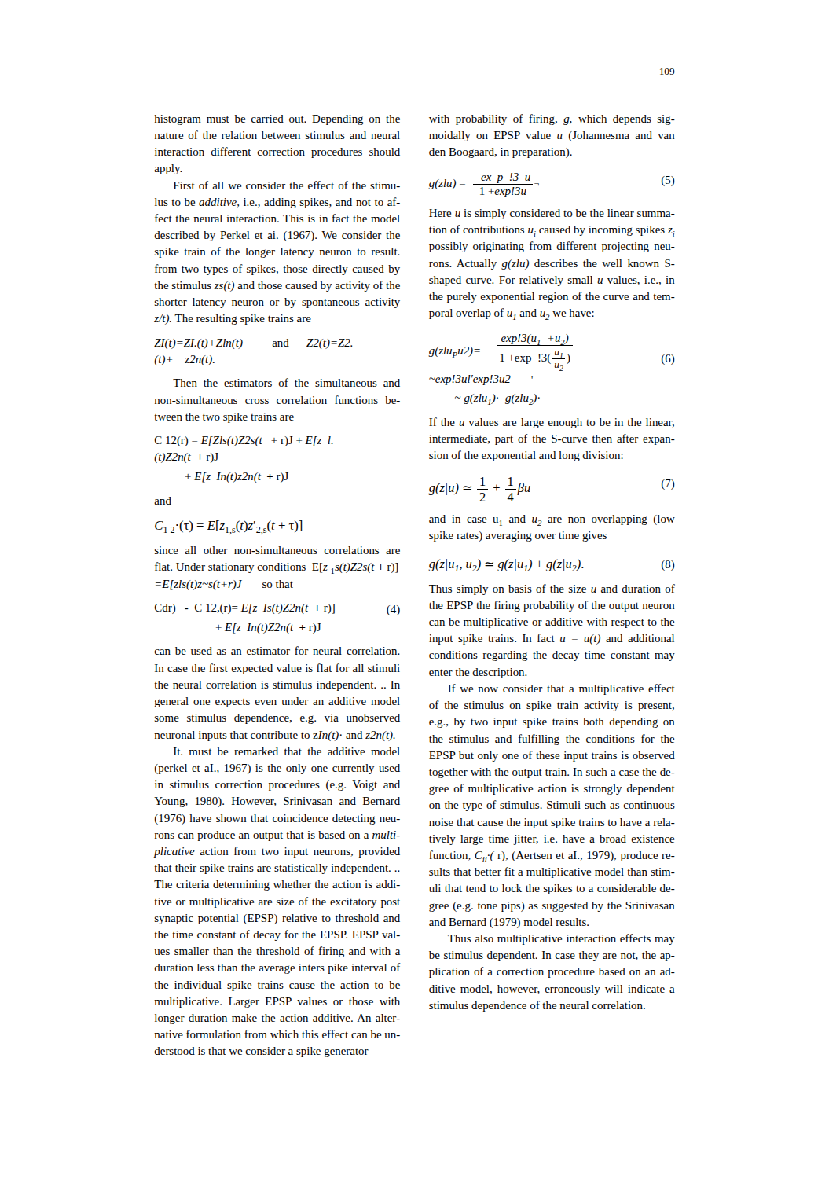109
histogram must be carried out. Depending on the nature of the relation between stimulus and neural interaction different correction procedures should apply.
First of all we consider the effect of the stimulus to be additive, i.e., adding spikes, and not to affect the neural interaction. This is in fact the model described by Perkel et ai. (1967). We consider the spike train of the longer latency neuron to result. from two types of spikes, those directly caused by the stimulus zs(t) and those caused by activity of the shorter latency neuron or by spontaneous activity z/t). The resulting spike trains are
ZI(t)=ZI.(t)+Zln(t) and Z2(t)=Z2.(t)+ z2n(t).
Then the estimators of the simultaneous and non-simultaneous cross correlation functions between the two spike trains are
C 12(r) = E[Zls(t)Z2s(t + r)J + E[z l.(t)Z2n(t + r)J
+ E[z In(t)z2n(t + r)J
and
C1 2·(τ) = E[z1,s(t)z′2,s(t + τ)]
since all other non-simultaneous correlations are flat. Under stationary conditions E[z 1s(t)Z2s(t + r)]
=E[zls(t)z~s(t+r)J so that
Cdr) - C 12,(r)= E[z Is(t)Z2n(t + r)]
+ E[z In(t)Z2n(t + r)J
(4)
can be used as an estimator for neural correlation. In case the first expected value is flat for all stimuli the neural correlation is stimulus independent. .. In general one expects even under an additive model some stimulus dependence, e.g. via unobserved neuronal inputs that contribute to zIn(t)· and z2n(t).
It. must be remarked that the additive model (perkel et aI., 1967) is the only one currently used in stimulus correction procedures (e.g. Voigt and Young, 1980). However, Srinivasan and Bernard (1976) have shown that coincidence detecting neurons can produce an output that is based on a multiplicative action from two input neurons, provided that their spike trains are statistically independent. .. The criteria determining whether the action is additive or multiplicative are size of the excitatory post synaptic potential (EPSP) relative to threshold and the time constant of decay for the EPSP. EPSP values smaller than the threshold of firing and with a duration less than the average inters pike interval of the individual spike trains cause the action to be multiplicative. Larger EPSP values or those with longer duration make the action additive. An alternative formulation from which this effect can be understood is that we consider a spike generator
with probability of firing, g, which depends sigmoidally on EPSP value u (Johannesma and van den Boogaard, in preparation).
g(zlu) = _ex_p_!3_u 1 +exp!3u¬
(5)
Here u is simply considered to be the linear summation of contributions ui caused by incoming spikes zi possibly originating from different projecting neurons. Actually g(zlu) describes the well known S-shaped curve. For relatively small u values, i.e., in the purely exponential region of the curve and temporal overlap of u1 and u2 we have:
g(zluPu2)= exp!3(u1 +u2) 1 +exp !3(u1 u2) ~exp!3ul'exp!3u2 '
~ g(zlu1)· g(zlu2)·
(6)
If the u values are large enough to be in the linear, intermediate, part of the S-curve then after expansion of the exponential and long division:
g(z|u) ≃ 12 + 14 βu
(7)
and in case u1 and u2 are non overlapping (low spike rates) averaging over time gives
g(z|u1, u2) ≃ g(z|u1) + g(z|u2).
(8)
Thus simply on basis of the size u and duration of the EPSP the firing probability of the output neuron can be multiplicative or additive with respect to the input spike trains. In fact u = u(t) and additional conditions regarding the decay time constant may enter the description.
If we now consider that a multiplicative effect of the stimulus on spike train activity is present, e.g., by two input spike trains both depending on the stimulus and fulfilling the conditions for the EPSP but only one of these input trains is observed together with the output train. In such a case the degree of multiplicative action is strongly dependent on the type of stimulus. Stimuli such as continuous noise that cause the input spike trains to have a relatively large time jitter, i.e. have a broad existence function, Cii·( r), (Aertsen et aI., 1979), produce results that better fit a multiplicative model than stimuli that tend to lock the spikes to a considerable degree (e.g. tone pips) as suggested by the Srinivasan and Bernard (1979) model results.
Thus also multiplicative interaction effects may be stimulus dependent. In case they are not, the application of a correction procedure based on an additive model, however, erroneously will indicate a stimulus dependence of the neural correlation.